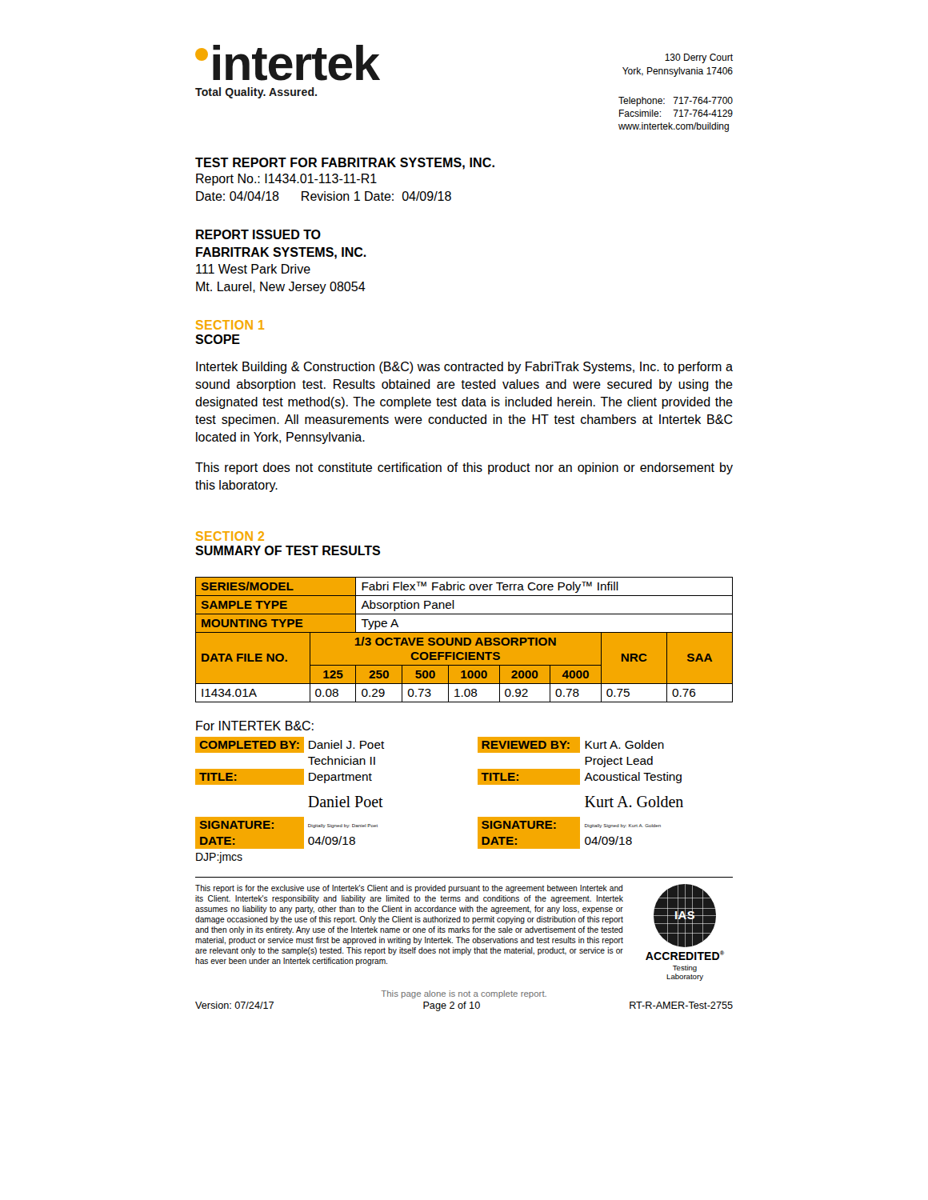intertek
Total Quality. Assured.
130 Derry Court
York, Pennsylvania 17406
| Telephone: | 717-764-7700 |
| Facsimile: | 717-764-4129 |
| www.intertek.com/building |
TEST REPORT FOR FABRITRAK SYSTEMS, INC.
Report No.: I1434.01-113-11-R1
Date: 04/04/18 Revision 1 Date: 04/09/18
REPORT ISSUED TO
FABRITRAK SYSTEMS, INC.
111 West Park Drive
Mt. Laurel, New Jersey 08054
SECTION 1
SCOPE
Intertek Building & Construction (B&C) was contracted by FabriTrak Systems, Inc. to perform a sound absorption test. Results obtained are tested values and were secured by using the designated test method(s). The complete test data is included herein. The client provided the test specimen. All measurements were conducted in the HT test chambers at Intertek B&C located in York, Pennsylvania.
This report does not constitute certification of this product nor an opinion or endorsement by this laboratory.
SECTION 2
SUMMARY OF TEST RESULTS
| SERIES/MODEL | Fabri Flex™ Fabric over Terra Core Poly™ Infill |
| SAMPLE TYPE | Absorption Panel |
| MOUNTING TYPE | Type A |
| DATA FILE NO. | 1/3 OCTAVE SOUND ABSORPTION COEFFICIENTS | NRC | SAA |
| 125 | 250 | 500 | 1000 | 2000 | 4000 |
| I1434.01A | 0.08 | 0.29 | 0.73 | 1.08 | 0.92 | 0.78 | 0.75 | 0.76 |
For INTERTEK B&C:
| COMPLETED BY: | Daniel J. Poet | | REVIEWED BY: | Kurt A. Golden |
| | Technician II | | | Project Lead |
| TITLE: | Department | | TITLE: | Acoustical Testing |
| | Daniel Poet | | | Kurt A. Golden |
| SIGNATURE: | Digitally Signed by: Daniel Poet | | SIGNATURE: | Digitally Signed by: Kurt A. Golden |
| DATE: | 04/09/18 | | DATE: | 04/09/18 |
DJP:jmcs
This report is for the exclusive use of Intertek's Client and is provided pursuant to the agreement between Intertek and its Client. Intertek's responsibility and liability are limited to the terms and conditions of the agreement. Intertek assumes no liability to any party, other than to the Client in accordance with the agreement, for any loss, expense or damage occasioned by the use of this report. Only the Client is authorized to permit copying or distribution of this report and then only in its entirety. Any use of the Intertek name or one of its marks for the sale or advertisement of the tested material, product or service must first be approved in writing by Intertek. The observations and test results in this report are relevant only to the sample(s) tested. This report by itself does not imply that the material, product, or service is or has ever been under an Intertek certification program.
ACCREDITED®
Testing
Laboratory
This page alone is not a complete report.
Version: 07/24/17
Page 2 of 10
RT-R-AMER-Test-2755